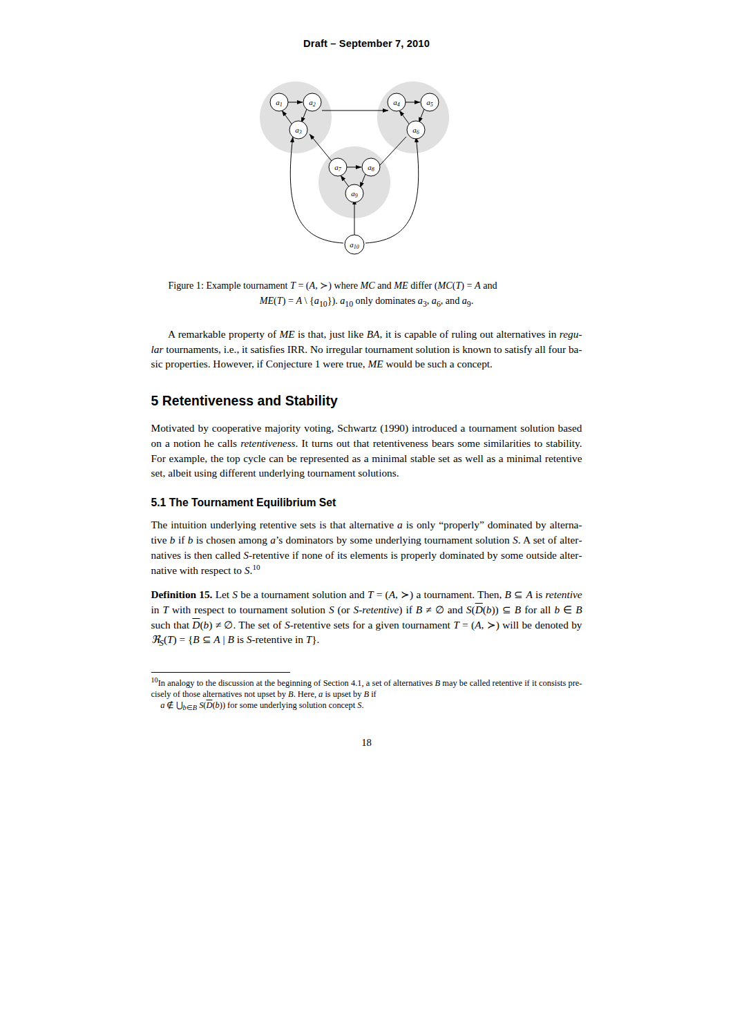Draft – September 7, 2010
a1 a2 a3 a4 a5 a6 a7 a8 a9 a10
Figure 1: Example tournament T = (A, ≻) where MC and ME differ (MC(T) = A and ME(T) = A \ {a10}). a10 only dominates a3, a6, and a9.
A remarkable property of ME is that, just like BA, it is capable of ruling out alternatives in regular tournaments, i.e., it satisfies IRR. No irregular tournament solution is known to satisfy all four basic properties. However, if Conjecture 1 were true, ME would be such a concept.
5 Retentiveness and Stability
Motivated by cooperative majority voting, Schwartz (1990) introduced a tournament solution based on a notion he calls retentiveness. It turns out that retentiveness bears some similarities to stability. For example, the top cycle can be represented as a minimal stable set as well as a minimal retentive set, albeit using different underlying tournament solutions.
5.1 The Tournament Equilibrium Set
The intuition underlying retentive sets is that alternative a is only “properly” dominated by alternative b if b is chosen among a’s dominators by some underlying tournament solution S. A set of alternatives is then called S-retentive if none of its elements is properly dominated by some outside alternative with respect to S.10
Definition 15. Let S be a tournament solution and T = (A, ≻) a tournament. Then, B ⊆ A is retentive in T with respect to tournament solution S (or S-retentive) if B ≠ ∅ and S(D(b)) ⊆ B for all b ∈ B such that D(b) ≠ ∅. The set of S-retentive sets for a given tournament T = (A, ≻) will be denoted by ℜS(T) = {B ⊆ A | B is S-retentive in T}.
10 In analogy to the discussion at the beginning of Section 4.1, a set of alternatives B may be called retentive if it consists precisely of those alternatives not upset by B. Here, a is upset by B if a ∉ ⋃b∈B S(D(b)) for some underlying solution concept S.
18